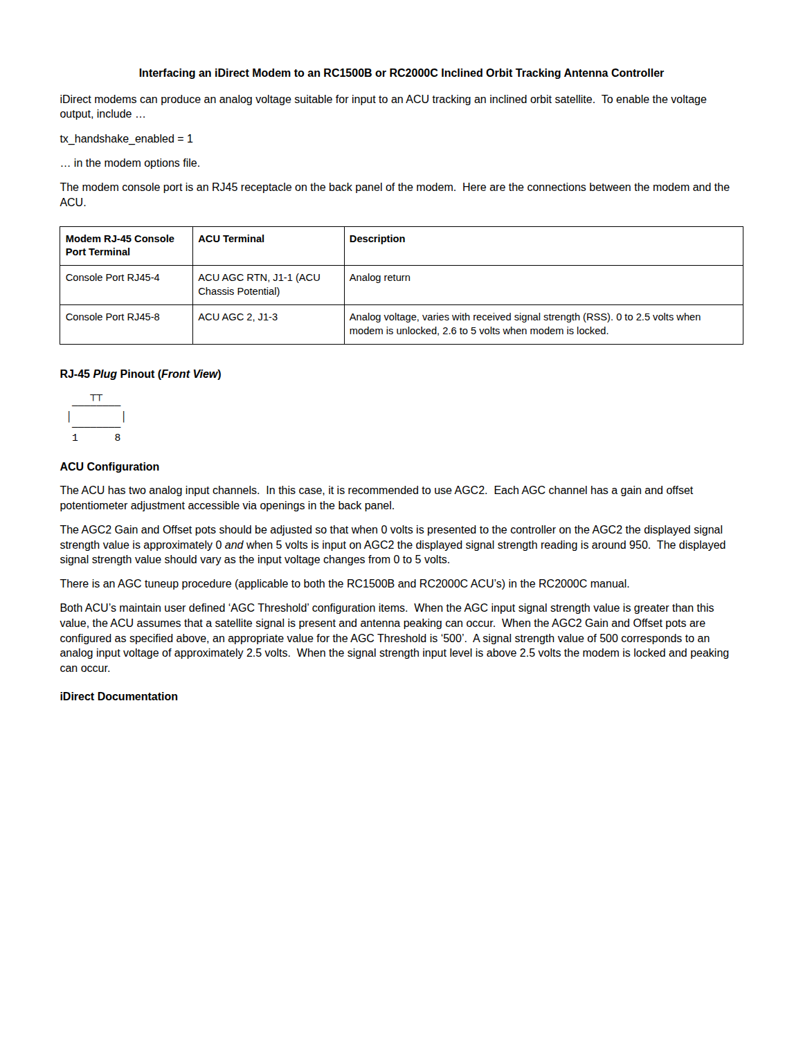Interfacing an iDirect Modem to an RC1500B or RC2000C Inclined Orbit Tracking Antenna Controller
iDirect modems can produce an analog voltage suitable for input to an ACU tracking an inclined orbit satellite. To enable the voltage output, include …
tx_handshake_enabled = 1
… in the modem options file.
The modem console port is an RJ45 receptacle on the back panel of the modem. Here are the connections between the modem and the ACU.
| Modem RJ-45 Console Port Terminal | ACU Terminal | Description |
| --- | --- | --- |
| Console Port RJ45-4 | ACU AGC RTN, J1-1 (ACU Chassis Potential) | Analog return |
| Console Port RJ45-8 | ACU AGC 2, J1-3 | Analog voltage, varies with received signal strength (RSS). 0 to 2.5 volts when modem is unlocked, 2.6 to 5 volts when modem is locked. |
RJ-45 Plug Pinout (Front View)
┬┬ ──────── │ │ ──────── 1 8
ACU Configuration
The ACU has two analog input channels. In this case, it is recommended to use AGC2. Each AGC channel has a gain and offset potentiometer adjustment accessible via openings in the back panel.
The AGC2 Gain and Offset pots should be adjusted so that when 0 volts is presented to the controller on the AGC2 the displayed signal strength value is approximately 0 and when 5 volts is input on AGC2 the displayed signal strength reading is around 950. The displayed signal strength value should vary as the input voltage changes from 0 to 5 volts.
There is an AGC tuneup procedure (applicable to both the RC1500B and RC2000C ACU’s) in the RC2000C manual.
Both ACU’s maintain user defined ‘AGC Threshold’ configuration items. When the AGC input signal strength value is greater than this value, the ACU assumes that a satellite signal is present and antenna peaking can occur. When the AGC2 Gain and Offset pots are configured as specified above, an appropriate value for the AGC Threshold is ‘500’. A signal strength value of 500 corresponds to an analog input voltage of approximately 2.5 volts. When the signal strength input level is above 2.5 volts the modem is locked and peaking can occur.
iDirect Documentation